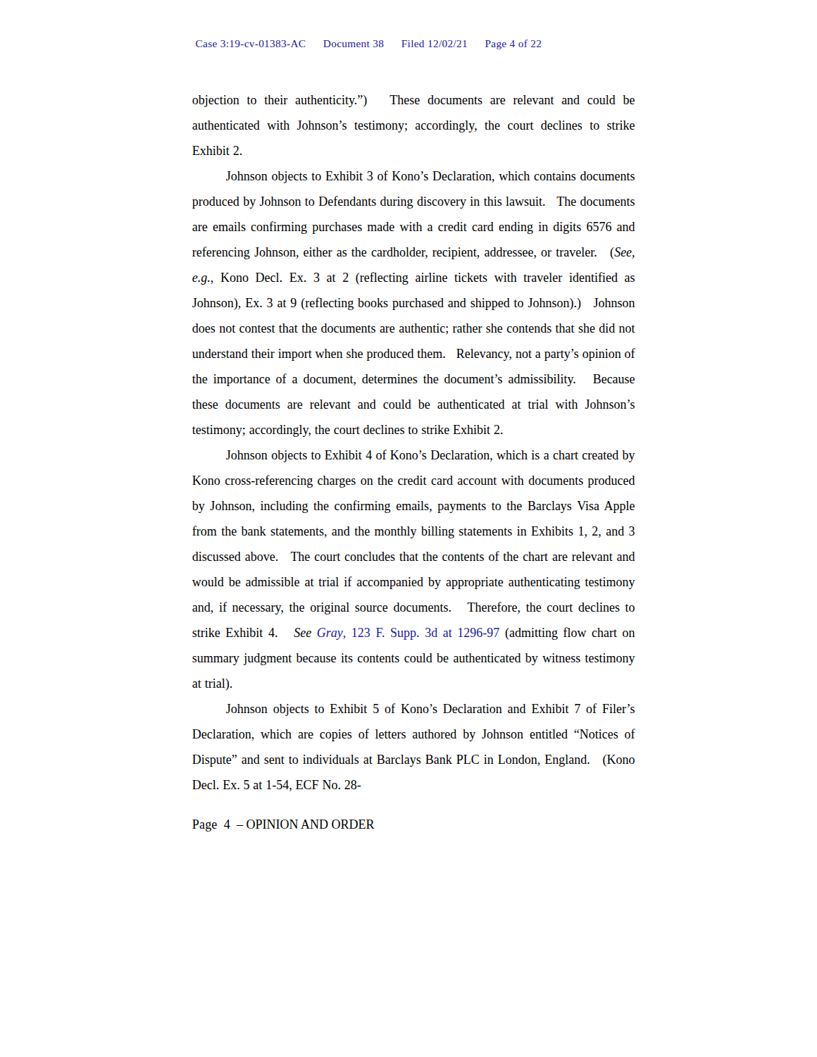Case 3:19-cv-01383-AC Document 38 Filed 12/02/21 Page 4 of 22
objection to their authenticity.”) These documents are relevant and could be authenticated with Johnson’s testimony; accordingly, the court declines to strike Exhibit 2.
Johnson objects to Exhibit 3 of Kono’s Declaration, which contains documents produced by Johnson to Defendants during discovery in this lawsuit. The documents are emails confirming purchases made with a credit card ending in digits 6576 and referencing Johnson, either as the cardholder, recipient, addressee, or traveler. (See, e.g., Kono Decl. Ex. 3 at 2 (reflecting airline tickets with traveler identified as Johnson), Ex. 3 at 9 (reflecting books purchased and shipped to Johnson).) Johnson does not contest that the documents are authentic; rather she contends that she did not understand their import when she produced them. Relevancy, not a party’s opinion of the importance of a document, determines the document’s admissibility. Because these documents are relevant and could be authenticated at trial with Johnson’s testimony; accordingly, the court declines to strike Exhibit 2.
Johnson objects to Exhibit 4 of Kono’s Declaration, which is a chart created by Kono cross-referencing charges on the credit card account with documents produced by Johnson, including the confirming emails, payments to the Barclays Visa Apple from the bank statements, and the monthly billing statements in Exhibits 1, 2, and 3 discussed above. The court concludes that the contents of the chart are relevant and would be admissible at trial if accompanied by appropriate authenticating testimony and, if necessary, the original source documents. Therefore, the court declines to strike Exhibit 4. See Gray, 123 F. Supp. 3d at 1296-97 (admitting flow chart on summary judgment because its contents could be authenticated by witness testimony at trial).
Johnson objects to Exhibit 5 of Kono’s Declaration and Exhibit 7 of Filer’s Declaration, which are copies of letters authored by Johnson entitled “Notices of Dispute” and sent to individuals at Barclays Bank PLC in London, England. (Kono Decl. Ex. 5 at 1-54, ECF No. 28-
Page 4 – OPINION AND ORDER